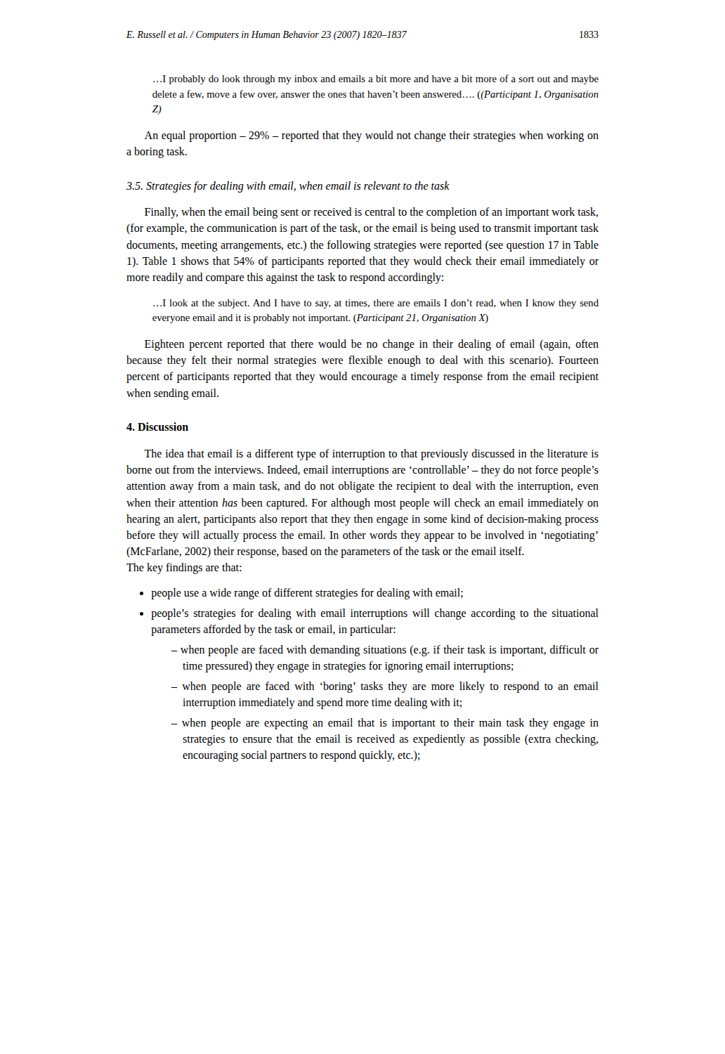E. Russell et al. / Computers in Human Behavior 23 (2007) 1820–1837 1833
…I probably do look through my inbox and emails a bit more and have a bit more of a sort out and maybe delete a few, move a few over, answer the ones that haven’t been answered…. ((Participant 1, Organisation Z)
An equal proportion – 29% – reported that they would not change their strategies when working on a boring task.
3.5. Strategies for dealing with email, when email is relevant to the task
Finally, when the email being sent or received is central to the completion of an important work task, (for example, the communication is part of the task, or the email is being used to transmit important task documents, meeting arrangements, etc.) the following strategies were reported (see question 17 in Table 1). Table 1 shows that 54% of participants reported that they would check their email immediately or more readily and compare this against the task to respond accordingly:
…I look at the subject. And I have to say, at times, there are emails I don’t read, when I know they send everyone email and it is probably not important. (Participant 21, Organisation X)
Eighteen percent reported that there would be no change in their dealing of email (again, often because they felt their normal strategies were flexible enough to deal with this scenario). Fourteen percent of participants reported that they would encourage a timely response from the email recipient when sending email.
4. Discussion
The idea that email is a different type of interruption to that previously discussed in the literature is borne out from the interviews. Indeed, email interruptions are ‘controllable’ – they do not force people’s attention away from a main task, and do not obligate the recipient to deal with the interruption, even when their attention has been captured. For although most people will check an email immediately on hearing an alert, participants also report that they then engage in some kind of decision-making process before they will actually process the email. In other words they appear to be involved in ‘negotiating’ (McFarlane, 2002) their response, based on the parameters of the task or the email itself.
The key findings are that:
people use a wide range of different strategies for dealing with email;
people’s strategies for dealing with email interruptions will change according to the situational parameters afforded by the task or email, in particular:
when people are faced with demanding situations (e.g. if their task is important, difficult or time pressured) they engage in strategies for ignoring email interruptions;
when people are faced with ‘boring’ tasks they are more likely to respond to an email interruption immediately and spend more time dealing with it;
when people are expecting an email that is important to their main task they engage in strategies to ensure that the email is received as expediently as possible (extra checking, encouraging social partners to respond quickly, etc.);